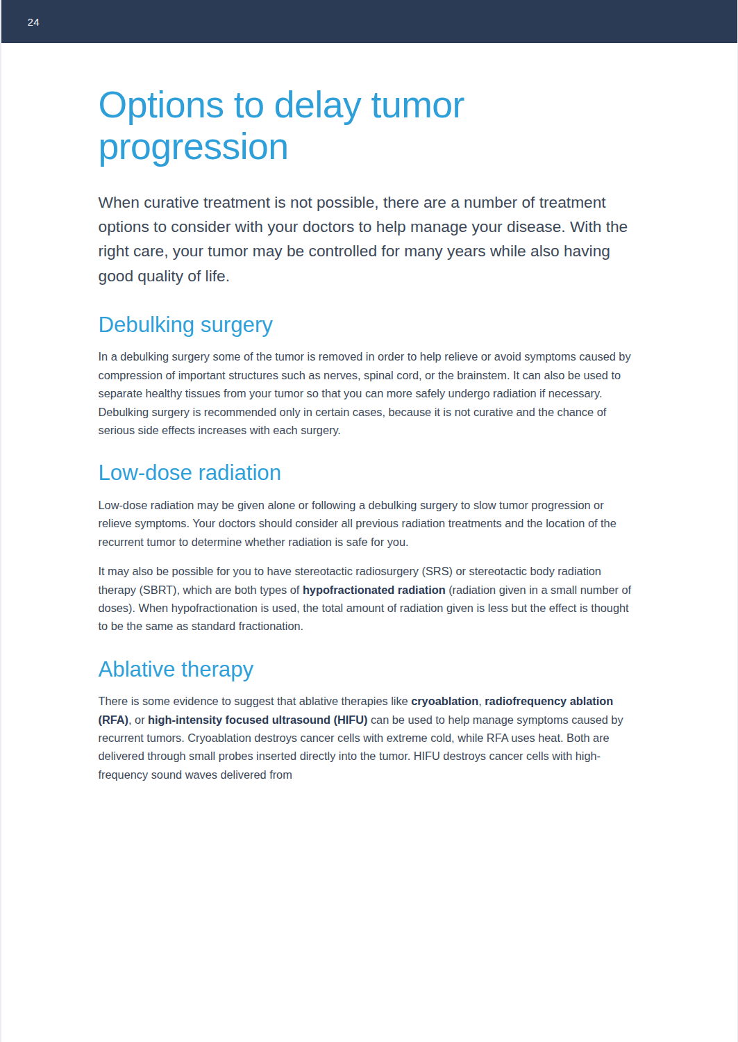24
Options to delay tumor progression
When curative treatment is not possible, there are a number of treatment options to consider with your doctors to help manage your disease. With the right care, your tumor may be controlled for many years while also having good quality of life.
Debulking surgery
In a debulking surgery some of the tumor is removed in order to help relieve or avoid symptoms caused by compression of important structures such as nerves, spinal cord, or the brainstem. It can also be used to separate healthy tissues from your tumor so that you can more safely undergo radiation if necessary. Debulking surgery is recommended only in certain cases, because it is not curative and the chance of serious side effects increases with each surgery.
Low-dose radiation
Low-dose radiation may be given alone or following a debulking surgery to slow tumor progression or relieve symptoms. Your doctors should consider all previous radiation treatments and the location of the recurrent tumor to determine whether radiation is safe for you.
It may also be possible for you to have stereotactic radiosurgery (SRS) or stereotactic body radiation therapy (SBRT), which are both types of hypofractionated radiation (radiation given in a small number of doses). When hypofractionation is used, the total amount of radiation given is less but the effect is thought to be the same as standard fractionation.
Ablative therapy
There is some evidence to suggest that ablative therapies like cryoablation, radiofrequency ablation (RFA), or high-intensity focused ultrasound (HIFU) can be used to help manage symptoms caused by recurrent tumors. Cryoablation destroys cancer cells with extreme cold, while RFA uses heat. Both are delivered through small probes inserted directly into the tumor. HIFU destroys cancer cells with high-frequency sound waves delivered from